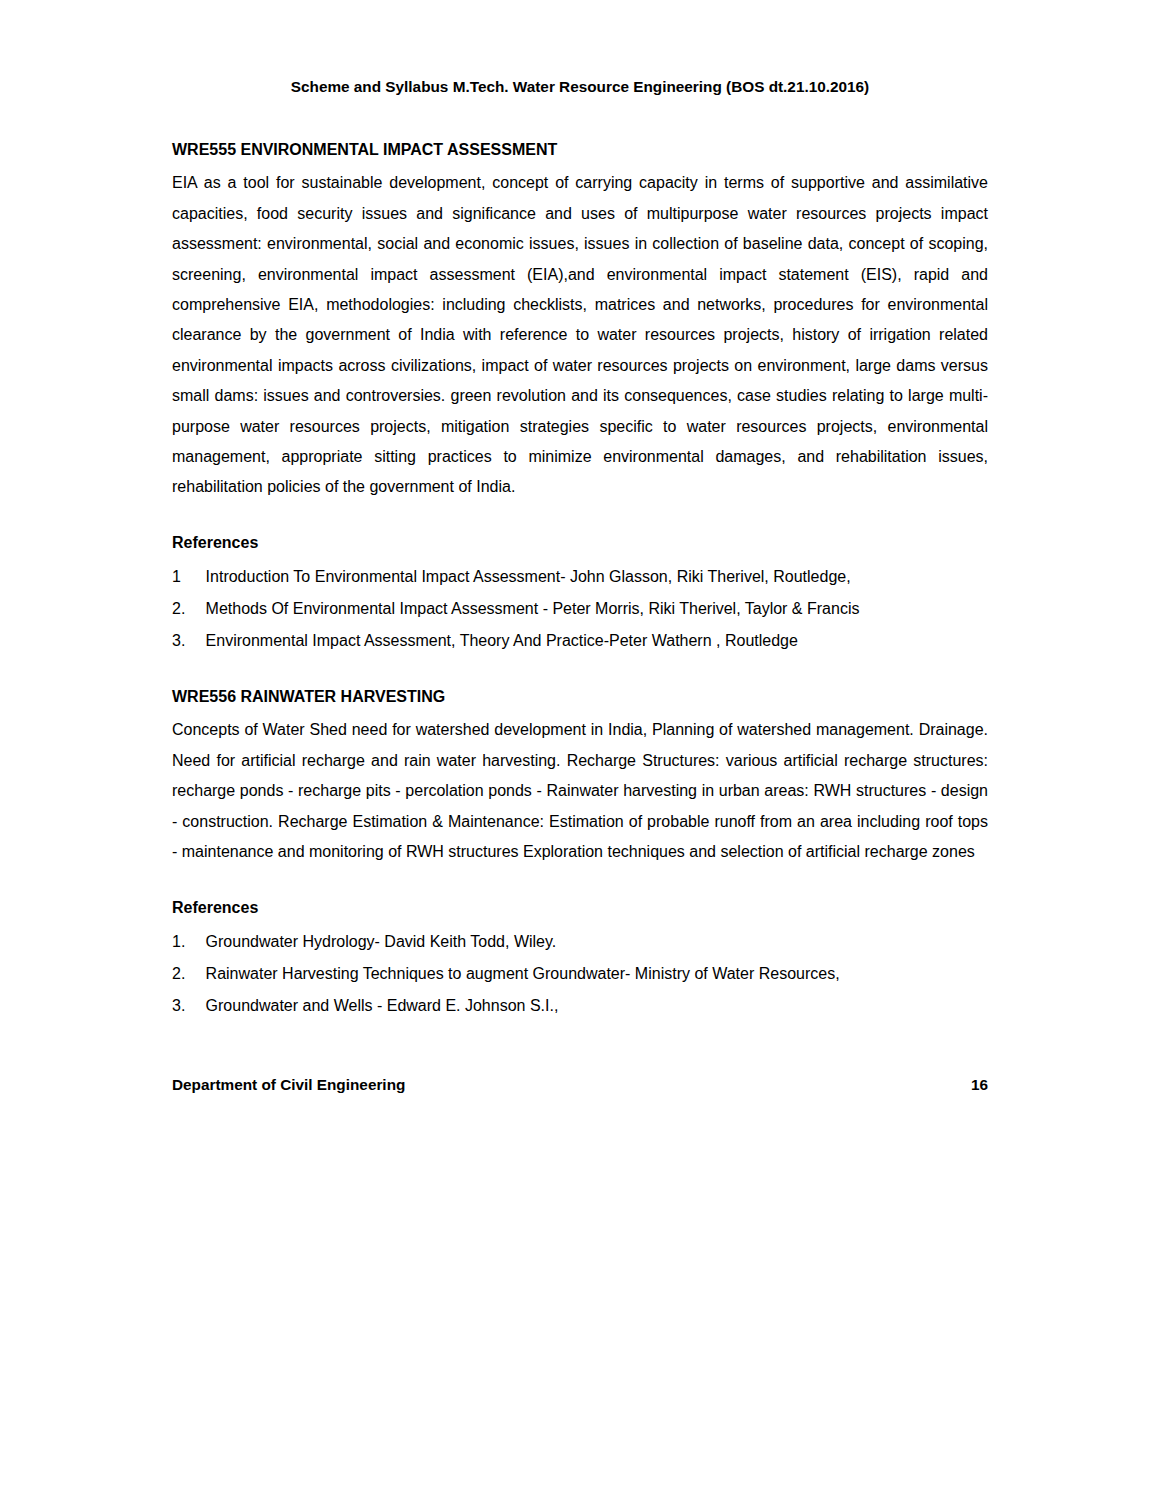Scheme and Syllabus M.Tech. Water Resource Engineering (BOS dt.21.10.2016)
WRE555 ENVIRONMENTAL IMPACT ASSESSMENT
EIA as a tool for sustainable development, concept of carrying capacity in terms of supportive and assimilative capacities, food security issues and significance and uses of multipurpose water resources projects impact assessment: environmental, social and economic issues, issues in collection of baseline data, concept of scoping, screening, environmental impact assessment (EIA),and environmental impact statement (EIS), rapid and comprehensive EIA, methodologies: including checklists, matrices and networks, procedures for environmental clearance by the government of India with reference to water resources projects, history of irrigation related environmental impacts across civilizations, impact of water resources projects on environment, large dams versus small dams: issues and controversies. green revolution and its consequences, case studies relating to large multi-purpose water resources projects, mitigation strategies specific to water resources projects, environmental management, appropriate sitting practices to minimize environmental damages, and rehabilitation issues, rehabilitation policies of the government of India.
References
1 Introduction To Environmental Impact Assessment- John Glasson, Riki Therivel, Routledge,
2. Methods Of Environmental Impact Assessment - Peter Morris, Riki Therivel, Taylor & Francis
3. Environmental Impact Assessment, Theory And Practice-Peter Wathern , Routledge
WRE556 RAINWATER HARVESTING
Concepts of Water Shed need for watershed development in India, Planning of watershed management. Drainage. Need for artificial recharge and rain water harvesting. Recharge Structures: various artificial recharge structures: recharge ponds - recharge pits - percolation ponds - Rainwater harvesting in urban areas: RWH structures - design - construction. Recharge Estimation & Maintenance: Estimation of probable runoff from an area including roof tops - maintenance and monitoring of RWH structures Exploration techniques and selection of artificial recharge zones
References
1. Groundwater Hydrology- David Keith Todd, Wiley.
2. Rainwater Harvesting Techniques to augment Groundwater- Ministry of Water Resources,
3. Groundwater and Wells - Edward E. Johnson S.I.,
Department of Civil Engineering 16